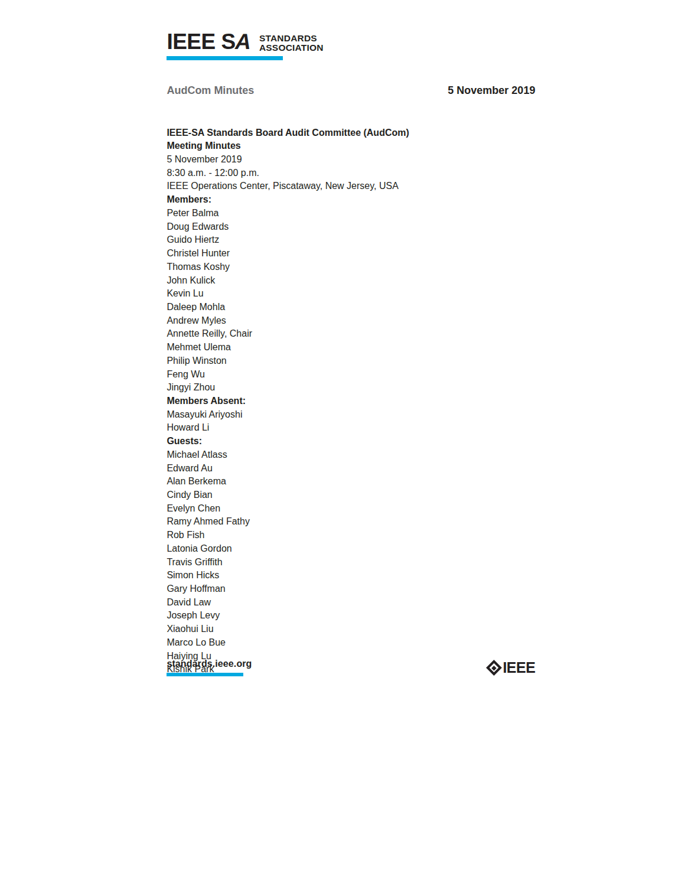IEEE SA
Standards
Association
AudCom Minutes
5 November 2019
IEEE-SA Standards Board Audit Committee (AudCom)
Meeting Minutes
5 November 2019
8:30 a.m. - 12:00 p.m.
IEEE Operations Center, Piscataway, New Jersey, USA
Members:
Peter Balma
Doug Edwards
Guido Hiertz
Christel Hunter
Thomas Koshy
John Kulick
Kevin Lu
Daleep Mohla
Andrew Myles
Annette Reilly, Chair
Mehmet Ulema
Philip Winston
Feng Wu
Jingyi Zhou
Members Absent:
Masayuki Ariyoshi
Howard Li
Guests:
Michael Atlass
Edward Au
Alan Berkema
Cindy Bian
Evelyn Chen
Ramy Ahmed Fathy
Rob Fish
Latonia Gordon
Travis Griffith
Simon Hicks
Gary Hoffman
David Law
Joseph Levy
Xiaohui Liu
Marco Lo Bue
Haiying Lu
Kishik Park
standards.ieee.org
IEEE